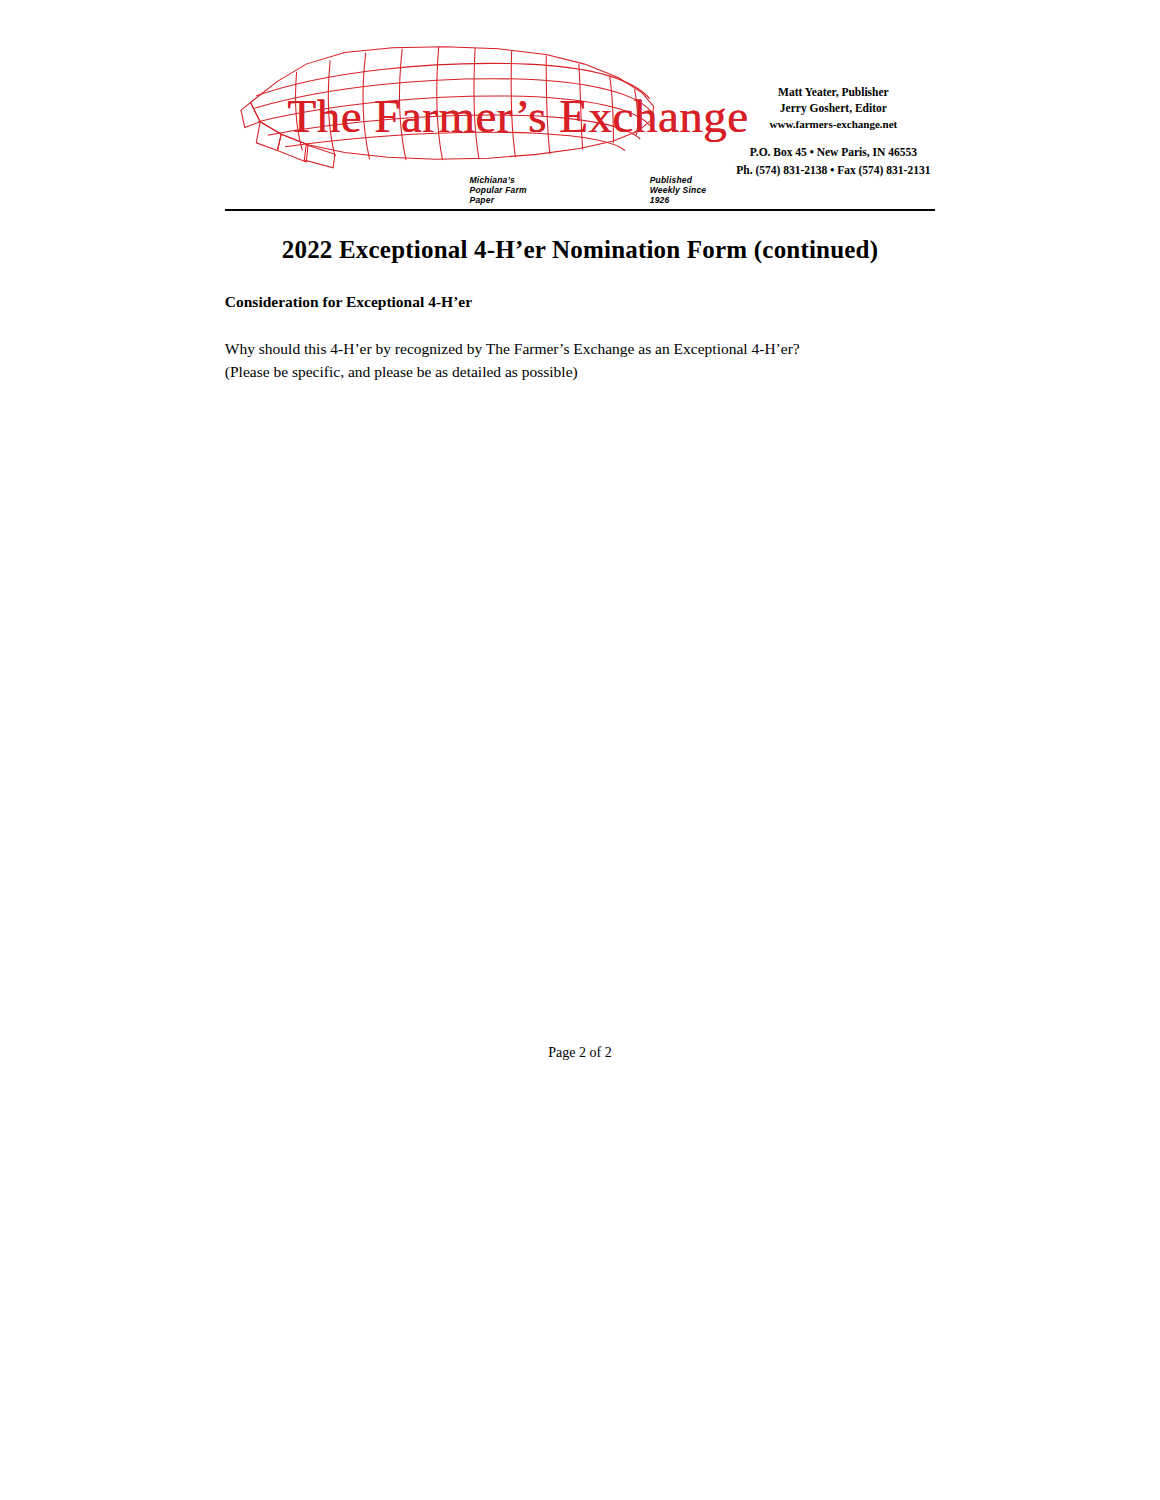The Farmer’s Exchange
Michiana’s Popular Farm Paper Published Weekly Since 1926
Matt Yeater, Publisher
Jerry Goshert, Editor
www.farmers-exchange.net
P.O. Box 45 • New Paris, IN 46553
Ph. (574) 831-2138 • Fax (574) 831-2131
2022 Exceptional 4-H’er Nomination Form (continued)
Consideration for Exceptional 4-H’er
Why should this 4-H’er by recognized by The Farmer’s Exchange as an Exceptional 4-H’er?
(Please be specific, and please be as detailed as possible)
Page 2 of 2